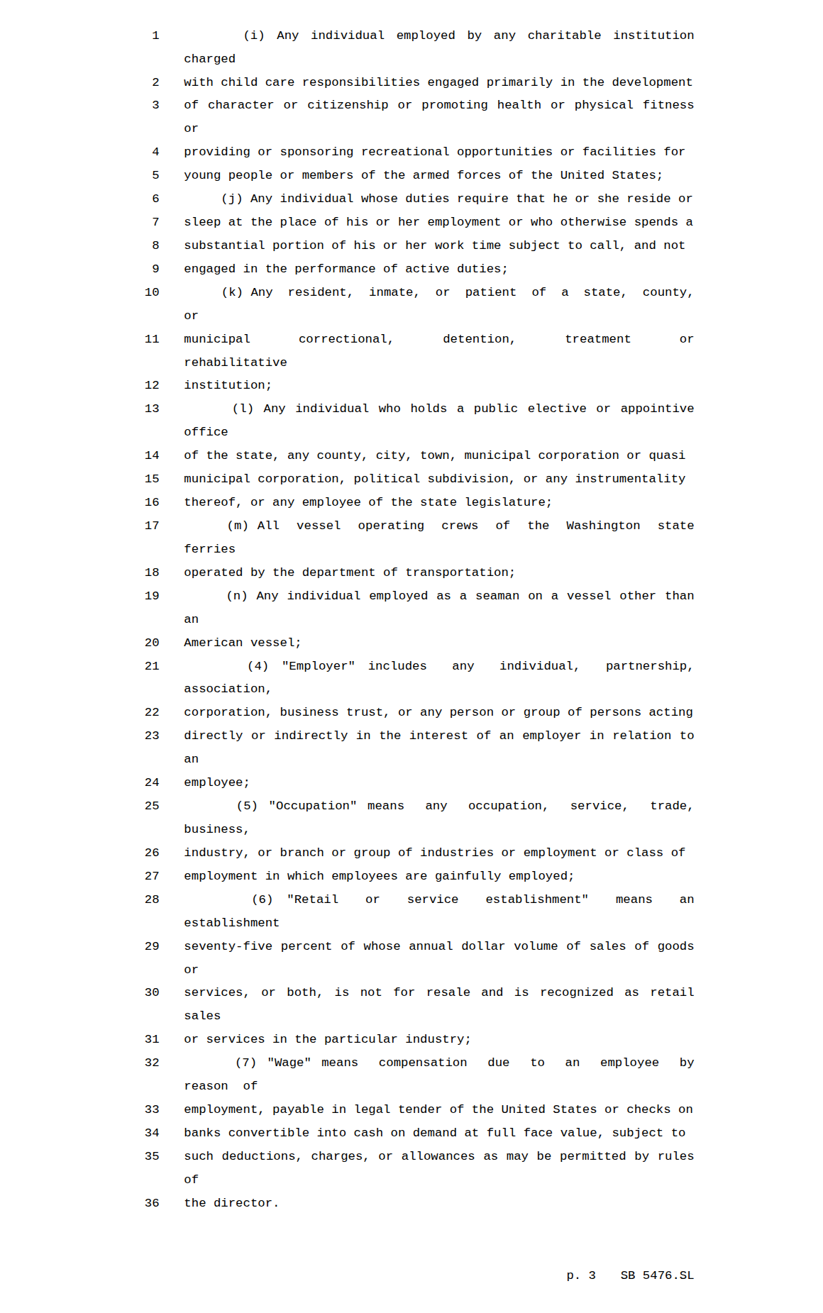(i) Any individual employed by any charitable institution charged
with child care responsibilities engaged primarily in the development
of character or citizenship or promoting health or physical fitness or
providing or sponsoring recreational opportunities or facilities for
young people or members of the armed forces of the United States;
(j) Any individual whose duties require that he or she reside or
sleep at the place of his or her employment or who otherwise spends a
substantial portion of his or her work time subject to call, and not
engaged in the performance of active duties;
(k) Any resident, inmate, or patient of a state, county, or
municipal correctional, detention, treatment or rehabilitative
institution;
(l) Any individual who holds a public elective or appointive office
of the state, any county, city, town, municipal corporation or quasi
municipal corporation, political subdivision, or any instrumentality
thereof, or any employee of the state legislature;
(m) All vessel operating crews of the Washington state ferries
operated by the department of transportation;
(n) Any individual employed as a seaman on a vessel other than an
American vessel;
(4) "Employer" includes any individual, partnership, association,
corporation, business trust, or any person or group of persons acting
directly or indirectly in the interest of an employer in relation to an
employee;
(5) "Occupation" means any occupation, service, trade, business,
industry, or branch or group of industries or employment or class of
employment in which employees are gainfully employed;
(6) "Retail or service establishment" means an establishment
seventy-five percent of whose annual dollar volume of sales of goods or
services, or both, is not for resale and is recognized as retail sales
or services in the particular industry;
(7) "Wage" means compensation due to an employee by reason of
employment, payable in legal tender of the United States or checks on
banks convertible into cash on demand at full face value, subject to
such deductions, charges, or allowances as may be permitted by rules of
the director.
p. 3 SB 5476.SL